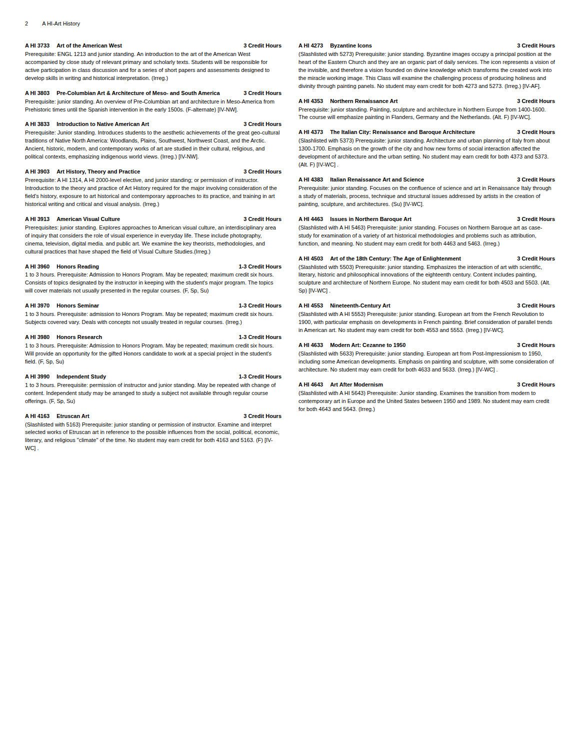2 A HI-Art History
A HI 3733 Art of the American West 3 Credit Hours
Prerequisite: ENGL 1213 and junior standing. An introduction to the art of the American West accompanied by close study of relevant primary and scholarly texts. Students will be responsible for active participation in class discussion and for a series of short papers and assessments designed to develop skills in writing and historical interpretation. (Irreg.)
A HI 3803 Pre-Columbian Art & Architecture of Meso- and South America 3 Credit Hours
Prerequisite: junior standing. An overview of Pre-Columbian art and architecture in Meso-America from Prehistoric times until the Spanish intervention in the early 1500s. (F-alternate) [IV-NW].
A HI 3833 Introduction to Native American Art 3 Credit Hours
Prerequisite: Junior standing. Introduces students to the aesthetic achievements of the great geo-cultural traditions of Native North America: Woodlands, Plains, Southwest, Northwest Coast, and the Arctic. Ancient, historic, modern, and contemporary works of art are studied in their cultural, religious, and political contexts, emphasizing indigenous world views. (Irreg.) [IV-NW].
A HI 3903 Art History, Theory and Practice 3 Credit Hours
Prerequisite: A HI 1314, A HI 2000-level elective, and junior standing; or permission of instructor. Introduction to the theory and practice of Art History required for the major involving consideration of the field's history, exposure to art historical and contemporary approaches to its practice, and training in art historical writing and critical and visual analysis. (Irreg.)
A HI 3913 American Visual Culture 3 Credit Hours
Prerequisites: junior standing. Explores approaches to American visual culture, an interdisciplinary area of inquiry that considers the role of visual experience in everyday life. These include photography, cinema, television, digital media. and public art. We examine the key theorists, methodologies, and cultural practices that have shaped the field of Visual Culture Studies.(Irreg.)
A HI 3960 Honors Reading 1-3 Credit Hours
1 to 3 hours. Prerequisite: Admission to Honors Program. May be repeated; maximum credit six hours. Consists of topics designated by the instructor in keeping with the student's major program. The topics will cover materials not usually presented in the regular courses. (F, Sp, Su)
A HI 3970 Honors Seminar 1-3 Credit Hours
1 to 3 hours. Prerequisite: admission to Honors Program. May be repeated; maximum credit six hours. Subjects covered vary. Deals with concepts not usually treated in regular courses. (Irreg.)
A HI 3980 Honors Research 1-3 Credit Hours
1 to 3 hours. Prerequisite: Admission to Honors Program. May be repeated; maximum credit six hours. Will provide an opportunity for the gifted Honors candidate to work at a special project in the student's field. (F, Sp, Su)
A HI 3990 Independent Study 1-3 Credit Hours
1 to 3 hours. Prerequisite: permission of instructor and junior standing. May be repeated with change of content. Independent study may be arranged to study a subject not available through regular course offerings. (F, Sp, Su)
A HI 4163 Etruscan Art 3 Credit Hours
(Slashlisted with 5163) Prerequisite: junior standing or permission of instructor. Examine and interpret selected works of Etruscan art in reference to the possible influences from the social, political, economic, literary, and religious "climate" of the time. No student may earn credit for both 4163 and 5163. (F) [IV-WC] .
A HI 4273 Byzantine Icons 3 Credit Hours
(Slashlisted with 5273) Prerequisite: junior standing. Byzantine images occupy a principal position at the heart of the Eastern Church and they are an organic part of daily services. The icon represents a vision of the invisible, and therefore a vision founded on divine knowledge which transforms the created work into the miracle working image. This Class will examine the challenging process of producing holiness and divinity through painting panels. No student may earn credit for both 4273 and 5273. (Irreg.) [IV-AF].
A HI 4353 Northern Renaissance Art 3 Credit Hours
Prerequisite: junior standing. Painting, sculpture and architecture in Northern Europe from 1400-1600. The course will emphasize painting in Flanders, Germany and the Netherlands. (Alt. F) [IV-WC].
A HI 4373 The Italian City: Renaissance and Baroque Architecture 3 Credit Hours
(Slashlisted with 5373) Prerequisite: junior standing. Architecture and urban planning of Italy from about 1300-1700. Emphasis on the growth of the city and how new forms of social interaction affected the development of architecture and the urban setting. No student may earn credit for both 4373 and 5373. (Alt. F) [IV-WC] .
A HI 4383 Italian Renaissance Art and Science 3 Credit Hours
Prerequisite: junior standing. Focuses on the confluence of science and art in Renaissance Italy through a study of materials, process, technique and structural issues addressed by artists in the creation of painting, sculpture, and architectures. (Su) [IV-WC].
A HI 4463 Issues in Northern Baroque Art 3 Credit Hours
(Slashlisted with A HI 5463) Prerequisite: junior standing. Focuses on Northern Baroque art as case-study for examination of a variety of art historical methodologies and problems such as attribution, function, and meaning. No student may earn credit for both 4463 and 5463. (Irreg.)
A HI 4503 Art of the 18th Century: The Age of Enlightenment 3 Credit Hours
(Slashlisted with 5503) Prerequisite: junior standing. Emphasizes the interaction of art with scientific, literary, historic and philosophical innovations of the eighteenth century. Content includes painting, sculpture and architecture of Northern Europe. No student may earn credit for both 4503 and 5503. (Alt. Sp) [IV-WC] .
A HI 4553 Nineteenth-Century Art 3 Credit Hours
(Slashlisted with A HI 5553) Prerequisite: junior standing. European art from the French Revolution to 1900, with particular emphasis on developments in French painting. Brief consideration of parallel trends in American art. No student may earn credit for both 4553 and 5553. (Irreg.) [IV-WC].
A HI 4633 Modern Art: Cezanne to 1950 3 Credit Hours
(Slashlisted with 5633) Prerequisite: junior standing. European art from Post-Impressionism to 1950, including some American developments. Emphasis on painting and sculpture, with some consideration of architecture. No student may earn credit for both 4633 and 5633. (Irreg.) [IV-WC] .
A HI 4643 Art After Modernism 3 Credit Hours
(Slashlisted with A HI 5643) Prerequisite: Junior standing. Examines the transition from modern to contemporary art in Europe and the United States between 1950 and 1989. No student may earn credit for both 4643 and 5643. (Irreg.)